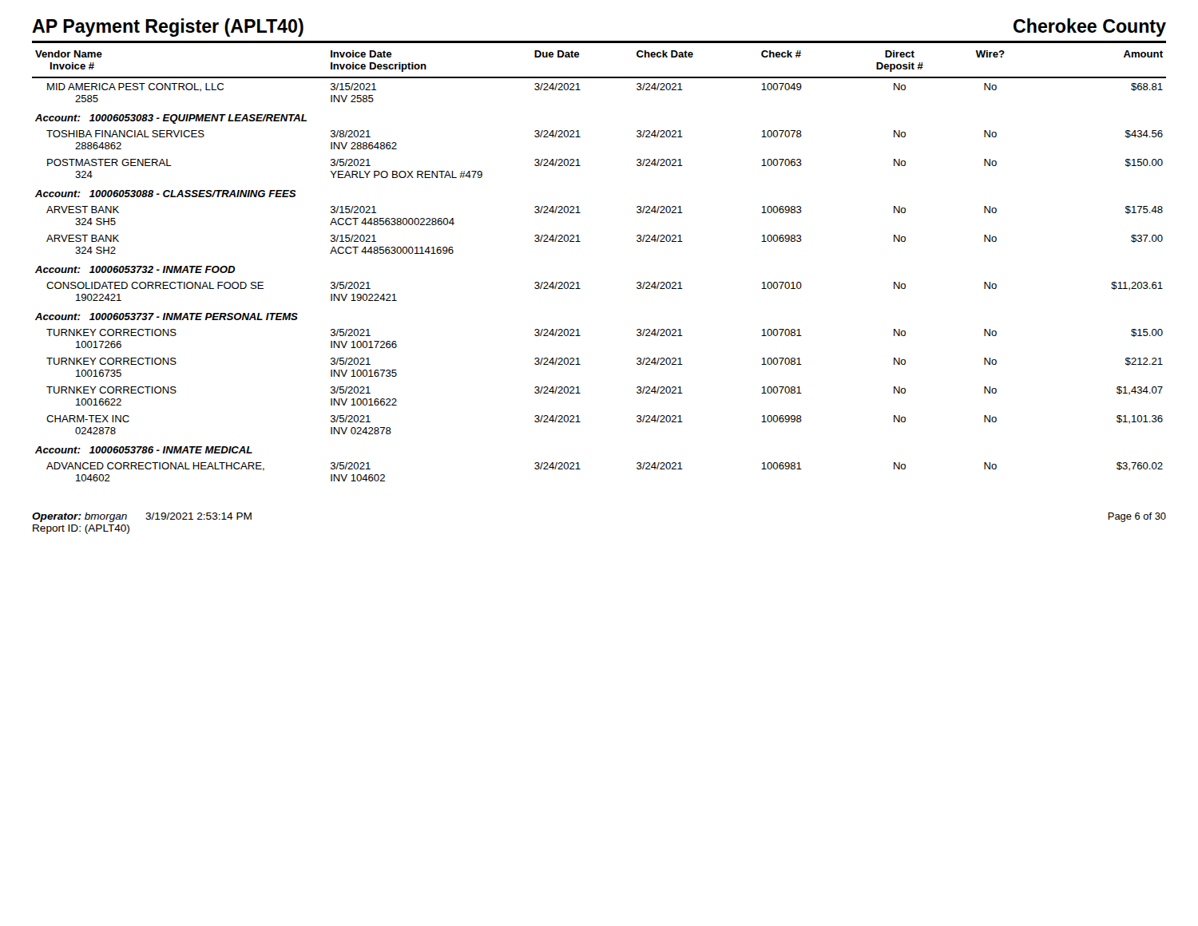AP Payment Register (APLT40)
Cherokee County
| Vendor Name Invoice # | Invoice Date Invoice Description | Due Date | Check Date | Check # | Direct Deposit # | Wire? | Amount |
| --- | --- | --- | --- | --- | --- | --- | --- |
| MID AMERICA PEST CONTROL, LLC 2585 | 3/15/2021 INV 2585 | 3/24/2021 | 3/24/2021 | 1007049 | No | No | $68.81 |
| Account: 10006053083 - EQUIPMENT LEASE/RENTAL |
| TOSHIBA FINANCIAL SERVICES 28864862 | 3/8/2021 INV 28864862 | 3/24/2021 | 3/24/2021 | 1007078 | No | No | $434.56 |
| POSTMASTER GENERAL 324 | 3/5/2021 YEARLY PO BOX RENTAL #479 | 3/24/2021 | 3/24/2021 | 1007063 | No | No | $150.00 |
| Account: 10006053088 - CLASSES/TRAINING FEES |
| ARVEST BANK 324 SH5 | 3/15/2021 ACCT 4485638000228604 | 3/24/2021 | 3/24/2021 | 1006983 | No | No | $175.48 |
| ARVEST BANK 324 SH2 | 3/15/2021 ACCT 4485630001141696 | 3/24/2021 | 3/24/2021 | 1006983 | No | No | $37.00 |
| Account: 10006053732 - INMATE FOOD |
| CONSOLIDATED CORRECTIONAL FOOD SE 19022421 | 3/5/2021 INV 19022421 | 3/24/2021 | 3/24/2021 | 1007010 | No | No | $11,203.61 |
| Account: 10006053737 - INMATE PERSONAL ITEMS |
| TURNKEY CORRECTIONS 10017266 | 3/5/2021 INV 10017266 | 3/24/2021 | 3/24/2021 | 1007081 | No | No | $15.00 |
| TURNKEY CORRECTIONS 10016735 | 3/5/2021 INV 10016735 | 3/24/2021 | 3/24/2021 | 1007081 | No | No | $212.21 |
| TURNKEY CORRECTIONS 10016622 | 3/5/2021 INV 10016622 | 3/24/2021 | 3/24/2021 | 1007081 | No | No | $1,434.07 |
| CHARM-TEX INC 0242878 | 3/5/2021 INV 0242878 | 3/24/2021 | 3/24/2021 | 1006998 | No | No | $1,101.36 |
| Account: 10006053786 - INMATE MEDICAL |
| ADVANCED CORRECTIONAL HEALTHCARE, 104602 | 3/5/2021 INV 104602 | 3/24/2021 | 3/24/2021 | 1006981 | No | No | $3,760.02 |
Operator: bmorgan 3/19/2021 2:53:14 PM
Report ID: (APLT40)
Page 6 of 30